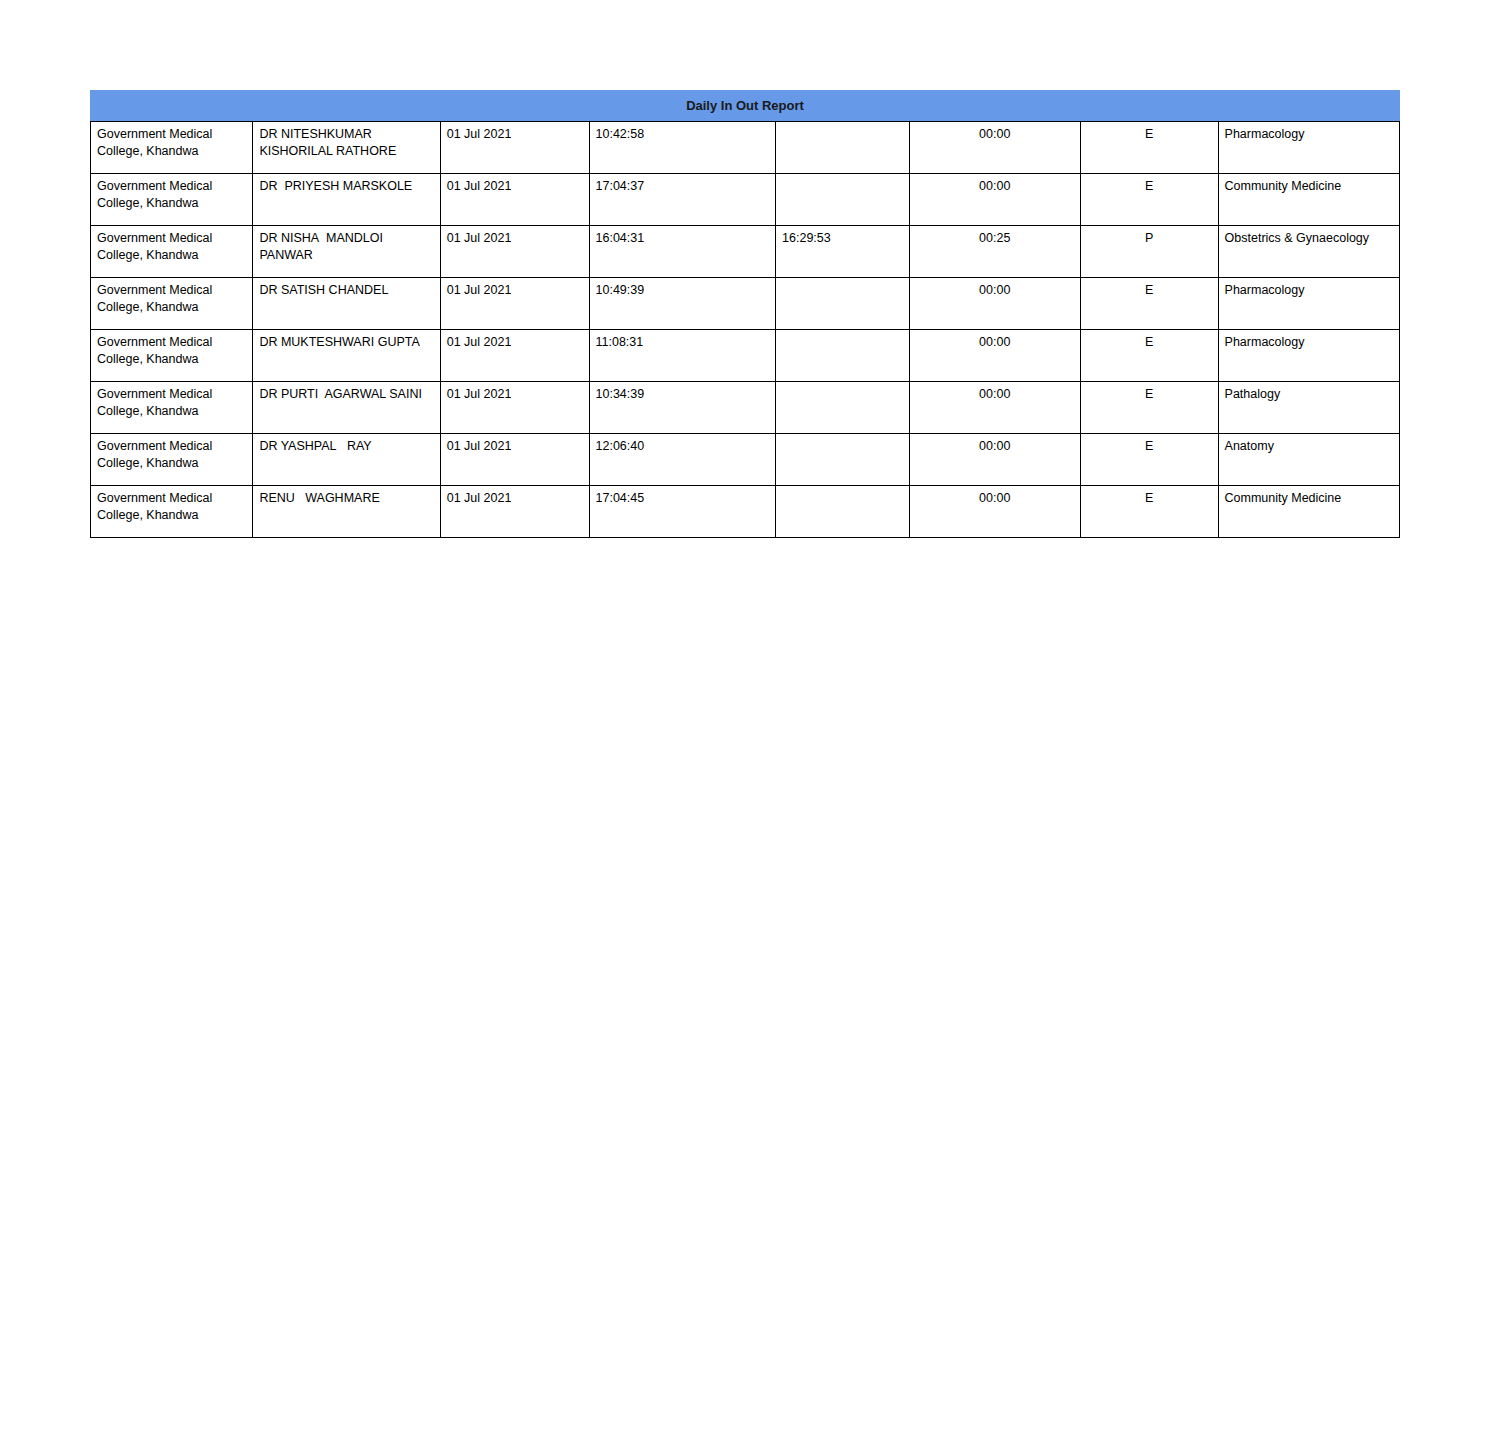Daily In Out Report
| Government Medical College, Khandwa | DR NITESHKUMAR KISHORILAL RATHORE | 01 Jul 2021 | 10:42:58 | | 00:00 | E | Pharmacology |
| Government Medical College, Khandwa | DR PRIYESH MARSKOLE | 01 Jul 2021 | 17:04:37 | | 00:00 | E | Community Medicine |
| Government Medical College, Khandwa | DR NISHA MANDLOI PANWAR | 01 Jul 2021 | 16:04:31 | 16:29:53 | 00:25 | P | Obstetrics & Gynaecology |
| Government Medical College, Khandwa | DR SATISH CHANDEL | 01 Jul 2021 | 10:49:39 | | 00:00 | E | Pharmacology |
| Government Medical College, Khandwa | DR MUKTESHWARI GUPTA | 01 Jul 2021 | 11:08:31 | | 00:00 | E | Pharmacology |
| Government Medical College, Khandwa | DR PURTI AGARWAL SAINI | 01 Jul 2021 | 10:34:39 | | 00:00 | E | Pathalogy |
| Government Medical College, Khandwa | DR YASHPAL RAY | 01 Jul 2021 | 12:06:40 | | 00:00 | E | Anatomy |
| Government Medical College, Khandwa | RENU WAGHMARE | 01 Jul 2021 | 17:04:45 | | 00:00 | E | Community Medicine |